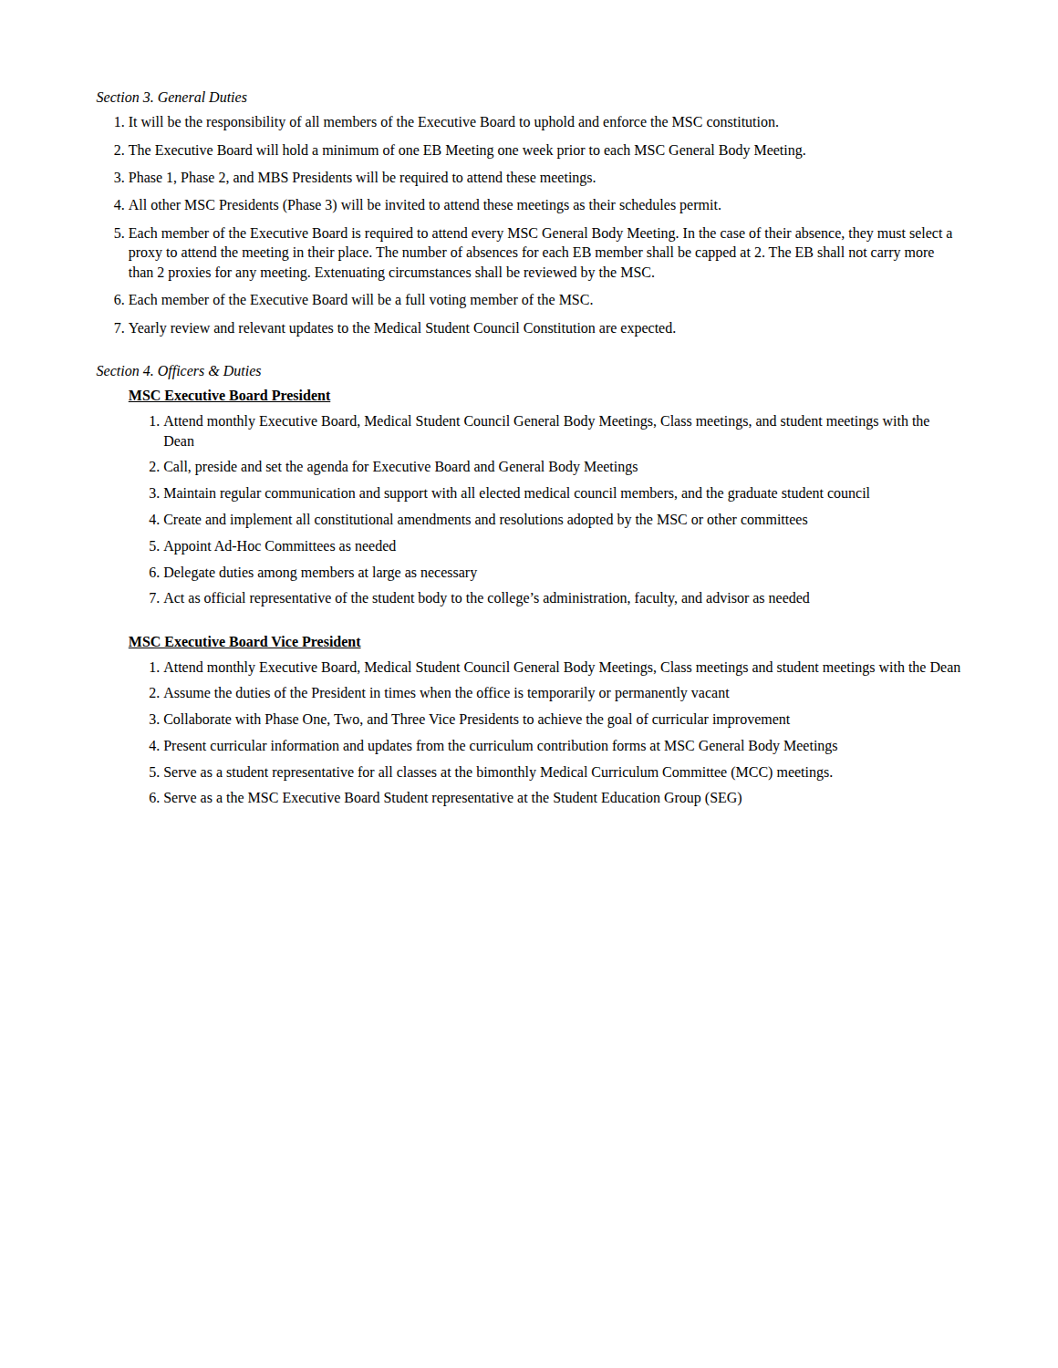Section 3. General Duties
It will be the responsibility of all members of the Executive Board to uphold and enforce the MSC constitution.
The Executive Board will hold a minimum of one EB Meeting one week prior to each MSC General Body Meeting.
Phase 1, Phase 2, and MBS Presidents will be required to attend these meetings.
All other MSC Presidents (Phase 3) will be invited to attend these meetings as their schedules permit.
Each member of the Executive Board is required to attend every MSC General Body Meeting. In the case of their absence, they must select a proxy to attend the meeting in their place. The number of absences for each EB member shall be capped at 2. The EB shall not carry more than 2 proxies for any meeting. Extenuating circumstances shall be reviewed by the MSC.
Each member of the Executive Board will be a full voting member of the MSC.
Yearly review and relevant updates to the Medical Student Council Constitution are expected.
Section 4. Officers & Duties
MSC Executive Board President
Attend monthly Executive Board, Medical Student Council General Body Meetings, Class meetings, and student meetings with the Dean
Call, preside and set the agenda for Executive Board and General Body Meetings
Maintain regular communication and support with all elected medical council members, and the graduate student council
Create and implement all constitutional amendments and resolutions adopted by the MSC or other committees
Appoint Ad-Hoc Committees as needed
Delegate duties among members at large as necessary
Act as official representative of the student body to the college’s administration, faculty, and advisor as needed
MSC Executive Board Vice President
Attend monthly Executive Board, Medical Student Council General Body Meetings, Class meetings and student meetings with the Dean
Assume the duties of the President in times when the office is temporarily or permanently vacant
Collaborate with Phase One, Two, and Three Vice Presidents to achieve the goal of curricular improvement
Present curricular information and updates from the curriculum contribution forms at MSC General Body Meetings
Serve as a student representative for all classes at the bimonthly Medical Curriculum Committee (MCC) meetings.
Serve as a the MSC Executive Board Student representative at the Student Education Group (SEG)